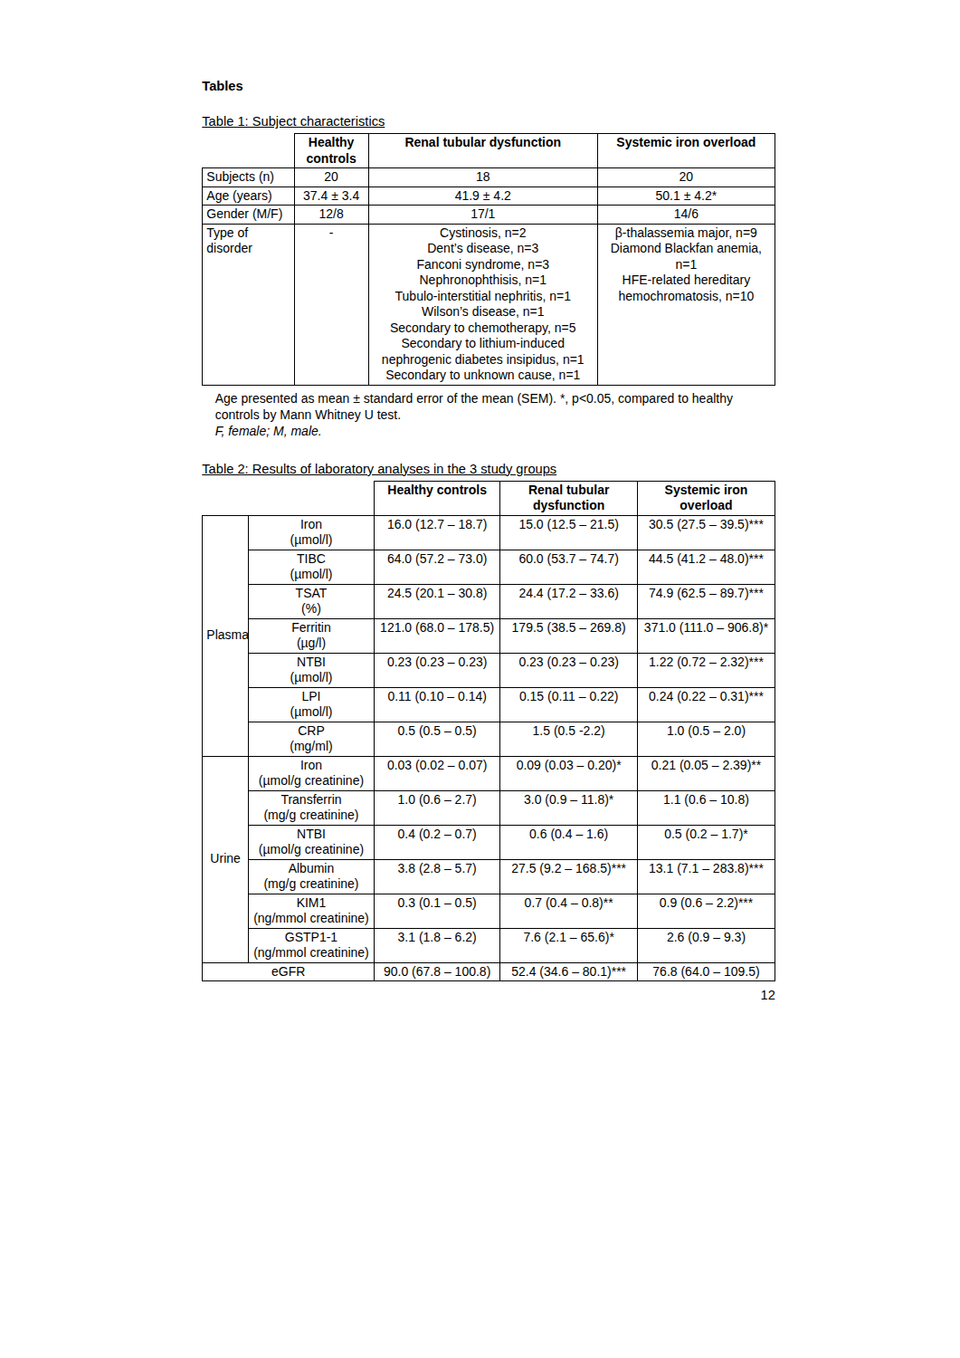Tables
Table 1: Subject characteristics
| | Healthy controls | Renal tubular dysfunction | Systemic iron overload |
| Subjects (n) | 20 | 18 | 20 |
| Age (years) | 37.4 ± 3.4 | 41.9 ± 4.2 | 50.1 ± 4.2* |
| Gender (M/F) | 12/8 | 17/1 | 14/6 |
| Type of disorder | - | Cystinosis, n=2 Dent’s disease, n=3 Fanconi syndrome, n=3 Nephronophthisis, n=1 Tubulo-interstitial nephritis, n=1 Wilson’s disease, n=1 Secondary to chemotherapy, n=5 Secondary to lithium-induced nephrogenic diabetes insipidus, n=1 Secondary to unknown cause, n=1 | β-thalassemia major, n=9 Diamond Blackfan anemia, n=1 HFE-related hereditary hemochromatosis, n=10 |
Age presented as mean ± standard error of the mean (SEM). *, p<0.05, compared to healthy controls by Mann Whitney U test.
F, female; M, male.
Table 2: Results of laboratory analyses in the 3 study groups
| | | Healthy controls | Renal tubular dysfunction | Systemic iron overload |
| Plasma | Iron (µmol/l) | 16.0 (12.7 – 18.7) | 15.0 (12.5 – 21.5) | 30.5 (27.5 – 39.5)*** |
| TIBC (µmol/l) | 64.0 (57.2 – 73.0) | 60.0 (53.7 – 74.7) | 44.5 (41.2 – 48.0)*** |
| TSAT (%) | 24.5 (20.1 – 30.8) | 24.4 (17.2 – 33.6) | 74.9 (62.5 – 89.7)*** |
| Ferritin (µg/l) | 121.0 (68.0 – 178.5) | 179.5 (38.5 – 269.8) | 371.0 (111.0 – 906.8)* |
| NTBI (µmol/l) | 0.23 (0.23 – 0.23) | 0.23 (0.23 – 0.23) | 1.22 (0.72 – 2.32)*** |
| LPI (µmol/l) | 0.11 (0.10 – 0.14) | 0.15 (0.11 – 0.22) | 0.24 (0.22 – 0.31)*** |
| CRP (mg/ml) | 0.5 (0.5 – 0.5) | 1.5 (0.5 -2.2) | 1.0 (0.5 – 2.0) |
| Urine | Iron (µmol/g creatinine) | 0.03 (0.02 – 0.07) | 0.09 (0.03 – 0.20)* | 0.21 (0.05 – 2.39)** |
| Transferrin (mg/g creatinine) | 1.0 (0.6 – 2.7) | 3.0 (0.9 – 11.8)* | 1.1 (0.6 – 10.8) |
| NTBI (µmol/g creatinine) | 0.4 (0.2 – 0.7) | 0.6 (0.4 – 1.6) | 0.5 (0.2 – 1.7)* |
| Albumin (mg/g creatinine) | 3.8 (2.8 – 5.7) | 27.5 (9.2 – 168.5)*** | 13.1 (7.1 – 283.8)*** |
| KIM1 (ng/mmol creatinine) | 0.3 (0.1 – 0.5) | 0.7 (0.4 – 0.8)** | 0.9 (0.6 – 2.2)*** |
| GSTP1-1 (ng/mmol creatinine) | 3.1 (1.8 – 6.2) | 7.6 (2.1 – 65.6)* | 2.6 (0.9 – 9.3) |
| eGFR | 90.0 (67.8 – 100.8) | 52.4 (34.6 – 80.1)*** | 76.8 (64.0 – 109.5) |
12